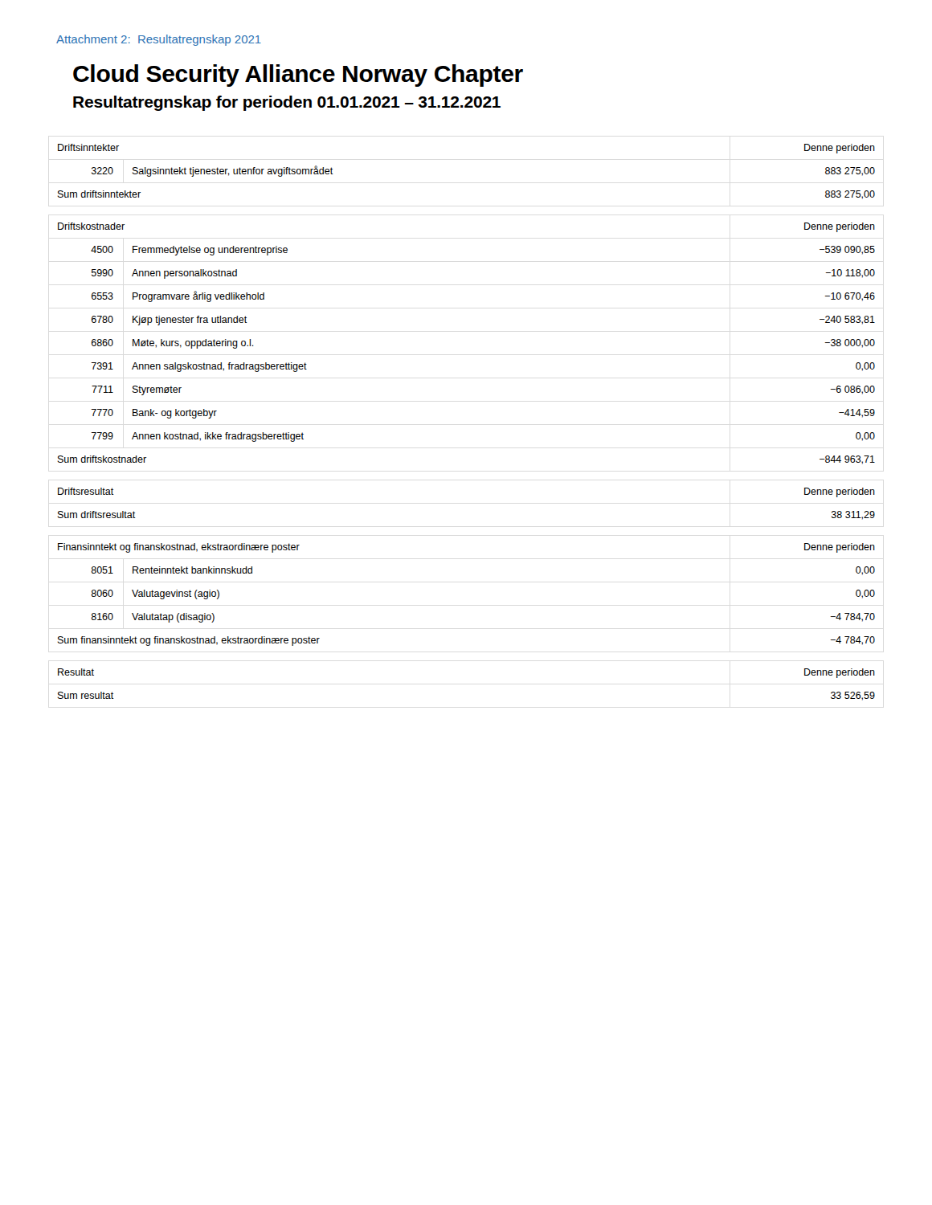Attachment 2: Resultatregnskap 2021
Cloud Security Alliance Norway Chapter
Resultatregnskap for perioden 01.01.2021 – 31.12.2021
| Driftsinntekter | Denne perioden |
| 3220 | Salgsinntekt tjenester, utenfor avgiftsområdet | 883 275,00 |
| Sum driftsinntekter | 883 275,00 |
| Driftskostnader | Denne perioden |
| 4500 | Fremmedytelse og underentreprise | −539 090,85 |
| 5990 | Annen personalkostnad | −10 118,00 |
| 6553 | Programvare årlig vedlikehold | −10 670,46 |
| 6780 | Kjøp tjenester fra utlandet | −240 583,81 |
| 6860 | Møte, kurs, oppdatering o.l. | −38 000,00 |
| 7391 | Annen salgskostnad, fradragsberettiget | 0,00 |
| 7711 | Styremøter | −6 086,00 |
| 7770 | Bank- og kortgebyr | −414,59 |
| 7799 | Annen kostnad, ikke fradragsberettiget | 0,00 |
| Sum driftskostnader | −844 963,71 |
| Driftsresultat | Denne perioden |
| Sum driftsresultat | 38 311,29 |
| Finansinntekt og finanskostnad, ekstraordinære poster | Denne perioden |
| 8051 | Renteinntekt bankinnskudd | 0,00 |
| 8060 | Valutagevinst (agio) | 0,00 |
| 8160 | Valutatap (disagio) | −4 784,70 |
| Sum finansinntekt og finanskostnad, ekstraordinære poster | −4 784,70 |
| Resultat | Denne perioden |
| Sum resultat | 33 526,59 |